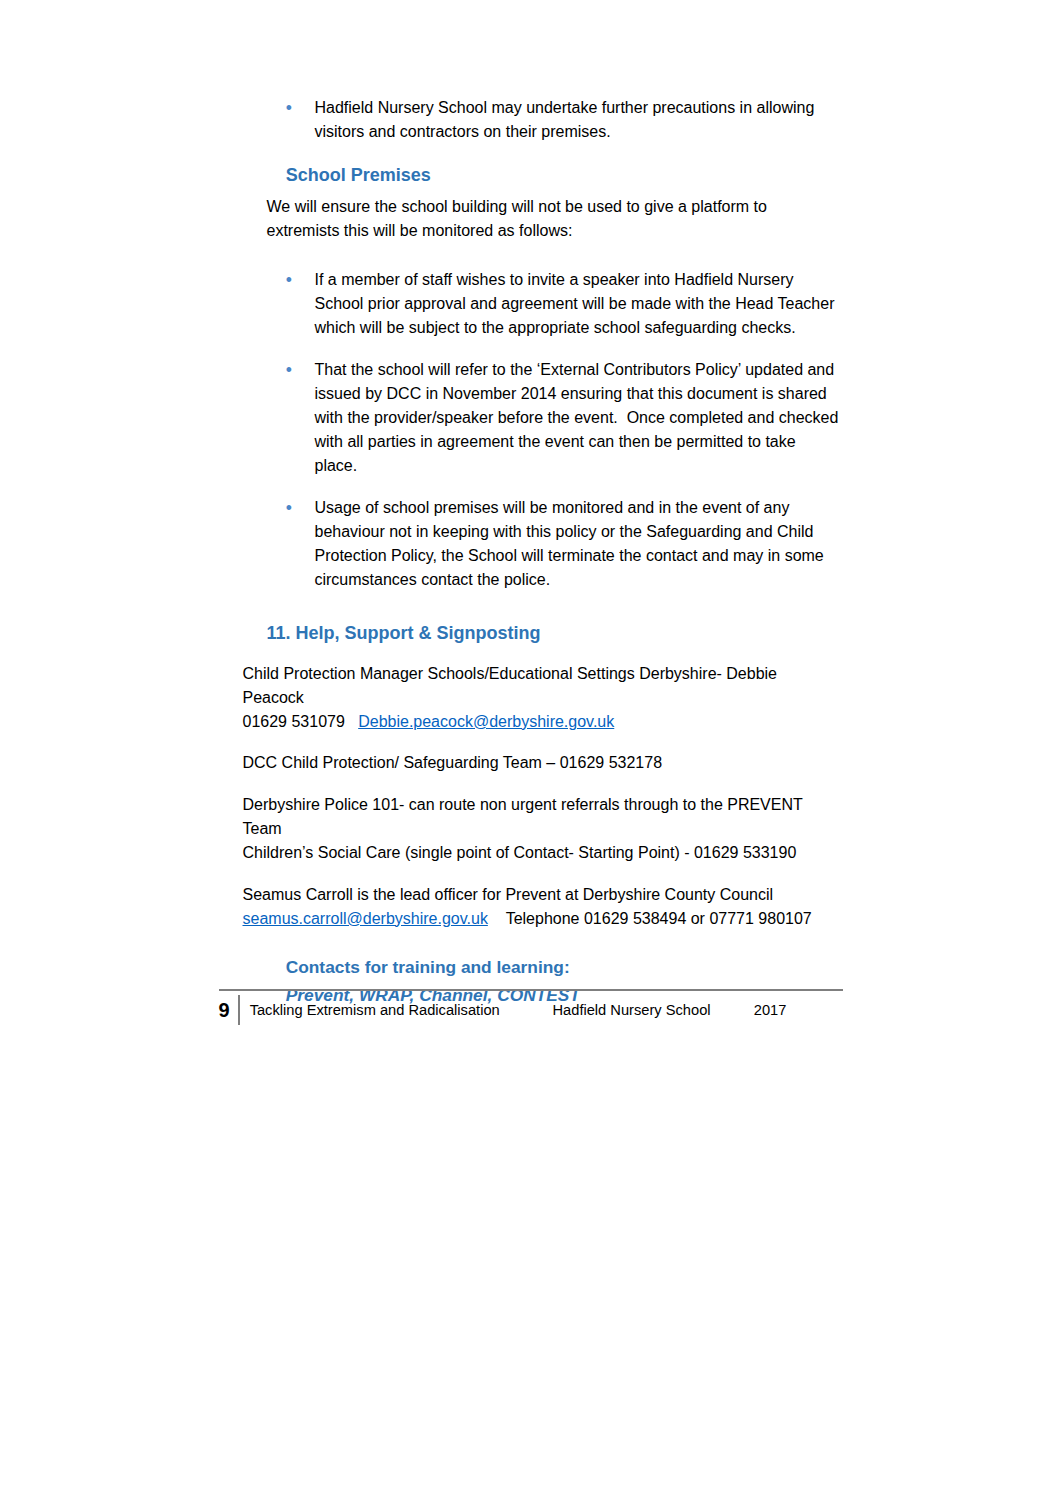Hadfield Nursery School may undertake further precautions in allowing visitors and contractors on their premises.
School Premises
We will ensure the school building will not be used to give a platform to extremists this will be monitored as follows:
If a member of staff wishes to invite a speaker into Hadfield Nursery School prior approval and agreement will be made with the Head Teacher which will be subject to the appropriate school safeguarding checks.
That the school will refer to the ‘External Contributors Policy’ updated and issued by DCC in November 2014 ensuring that this document is shared with the provider/speaker before the event. Once completed and checked with all parties in agreement the event can then be permitted to take place.
Usage of school premises will be monitored and in the event of any behaviour not in keeping with this policy or the Safeguarding and Child Protection Policy, the School will terminate the contact and may in some circumstances contact the police.
11. Help, Support & Signposting
Child Protection Manager Schools/Educational Settings Derbyshire- Debbie Peacock
01629 531079 Debbie.peacock@derbyshire.gov.uk
DCC Child Protection/ Safeguarding Team – 01629 532178
Derbyshire Police 101- can route non urgent referrals through to the PREVENT Team
Children’s Social Care (single point of Contact- Starting Point) - 01629 533190
Seamus Carroll is the lead officer for Prevent at Derbyshire County Council
seamus.carroll@derbyshire.gov.uk Telephone 01629 538494 or 07771 980107
Contacts for training and learning:
Prevent, WRAP, Channel, CONTEST
9 Tackling Extremism and Radicalisation Hadfield Nursery School 2017